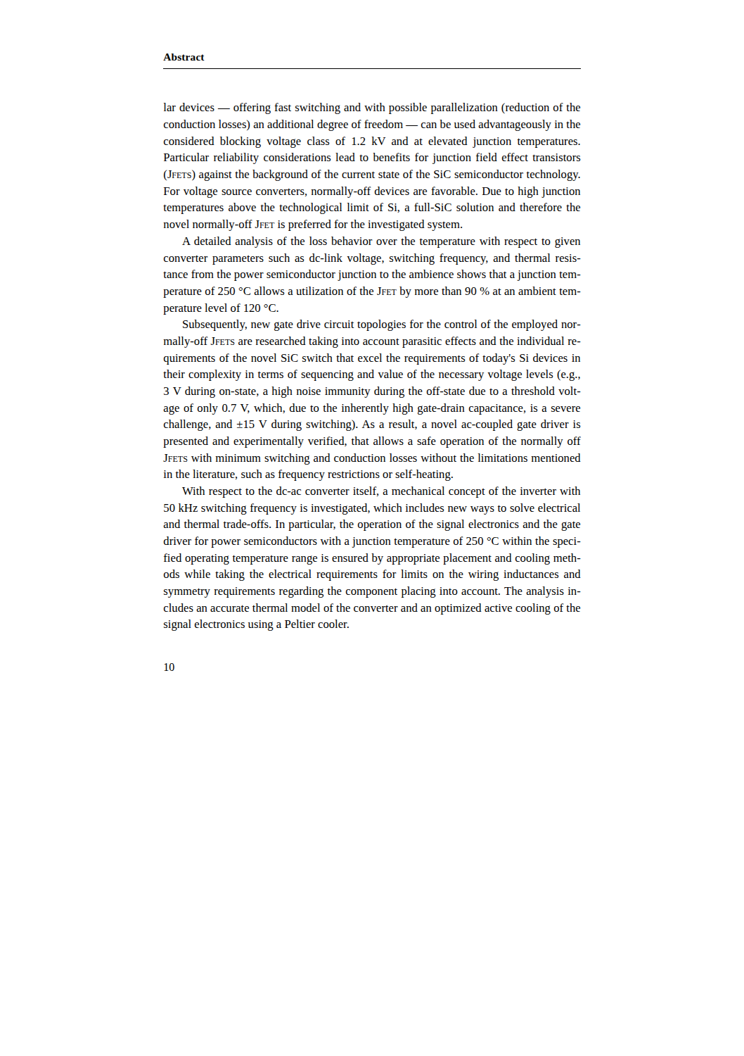Abstract
lar devices — offering fast switching and with possible parallelization (reduction of the conduction losses) an additional degree of freedom — can be used advantageously in the considered blocking voltage class of 1.2 kV and at elevated junction temperatures. Particular reliability considerations lead to benefits for junction field effect transistors (Jfets) against the background of the current state of the SiC semiconductor technology. For voltage source converters, normally-off devices are favorable. Due to high junction temperatures above the technological limit of Si, a full-SiC solution and therefore the novel normally-off Jfet is preferred for the investigated system.
A detailed analysis of the loss behavior over the temperature with respect to given converter parameters such as dc-link voltage, switching frequency, and thermal resistance from the power semiconductor junction to the ambience shows that a junction temperature of 250 °C allows a utilization of the Jfet by more than 90 % at an ambient temperature level of 120 °C.
Subsequently, new gate drive circuit topologies for the control of the employed normally-off Jfets are researched taking into account parasitic effects and the individual requirements of the novel SiC switch that excel the requirements of today's Si devices in their complexity in terms of sequencing and value of the necessary voltage levels (e.g., 3 V during on-state, a high noise immunity during the off-state due to a threshold voltage of only 0.7 V, which, due to the inherently high gate-drain capacitance, is a severe challenge, and ±15 V during switching). As a result, a novel ac-coupled gate driver is presented and experimentally verified, that allows a safe operation of the normally off Jfets with minimum switching and conduction losses without the limitations mentioned in the literature, such as frequency restrictions or self-heating.
With respect to the dc-ac converter itself, a mechanical concept of the inverter with 50 kHz switching frequency is investigated, which includes new ways to solve electrical and thermal trade-offs. In particular, the operation of the signal electronics and the gate driver for power semiconductors with a junction temperature of 250 °C within the specified operating temperature range is ensured by appropriate placement and cooling methods while taking the electrical requirements for limits on the wiring inductances and symmetry requirements regarding the component placing into account. The analysis includes an accurate thermal model of the converter and an optimized active cooling of the signal electronics using a Peltier cooler.
10